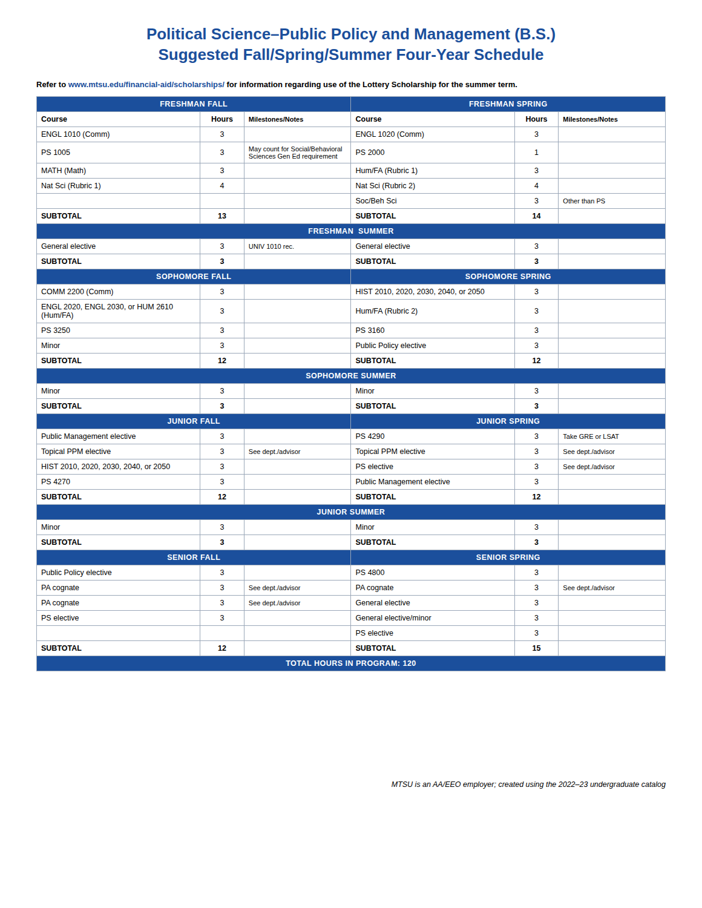Political Science–Public Policy and Management (B.S.)
Suggested Fall/Spring/Summer Four-Year Schedule
Refer to www.mtsu.edu/financial-aid/scholarships/ for information regarding use of the Lottery Scholarship for the summer term.
| FRESHMAN FALL | FRESHMAN SPRING |
| --- | --- |
| Course | Hours | Milestones/Notes | Course | Hours | Milestones/Notes |
| ENGL 1010 (Comm) | 3 | | ENGL 1020 (Comm) | 3 | |
| PS 1005 | 3 | May count for Social/Behavioral Sciences Gen Ed requirement | PS 2000 | 1 | |
| MATH (Math) | 3 | | Hum/FA (Rubric 1) | 3 | |
| Nat Sci (Rubric 1) | 4 | | Nat Sci (Rubric 2) | 4 | |
| | | | Soc/Beh Sci | 3 | Other than PS |
| SUBTOTAL | 13 | | SUBTOTAL | 14 | |
| FRESHMAN SUMMER |
| General elective | 3 | UNIV 1010 rec. | General elective | 3 | |
| SUBTOTAL | 3 | | SUBTOTAL | 3 | |
| SOPHOMORE FALL | SOPHOMORE SPRING |
| COMM 2200 (Comm) | 3 | | HIST 2010, 2020, 2030, 2040, or 2050 | 3 | |
| ENGL 2020, ENGL 2030, or HUM 2610 (Hum/FA) | 3 | | Hum/FA (Rubric 2) | 3 | |
| PS 3250 | 3 | | PS 3160 | 3 | |
| Minor | 3 | | Public Policy elective | 3 | |
| SUBTOTAL | 12 | | SUBTOTAL | 12 | |
| SOPHOMORE SUMMER |
| Minor | 3 | | Minor | 3 | |
| SUBTOTAL | 3 | | SUBTOTAL | 3 | |
| JUNIOR FALL | JUNIOR SPRING |
| Public Management elective | 3 | | PS 4290 | 3 | Take GRE or LSAT |
| Topical PPM elective | 3 | See dept./advisor | Topical PPM elective | 3 | See dept./advisor |
| HIST 2010, 2020, 2030, 2040, or 2050 | 3 | | PS elective | 3 | See dept./advisor |
| PS 4270 | 3 | | Public Management elective | 3 | |
| SUBTOTAL | 12 | | SUBTOTAL | 12 | |
| JUNIOR SUMMER |
| Minor | 3 | | Minor | 3 | |
| SUBTOTAL | 3 | | SUBTOTAL | 3 | |
| SENIOR FALL | SENIOR SPRING |
| Public Policy elective | 3 | | PS 4800 | 3 | |
| PA cognate | 3 | See dept./advisor | PA cognate | 3 | See dept./advisor |
| PA cognate | 3 | See dept./advisor | General elective | 3 | |
| PS elective | 3 | | General elective/minor | 3 | |
| | | | PS elective | 3 | |
| SUBTOTAL | 12 | | SUBTOTAL | 15 | |
| TOTAL HOURS IN PROGRAM: 120 |
MTSU is an AA/EEO employer; created using the 2022–23 undergraduate catalog